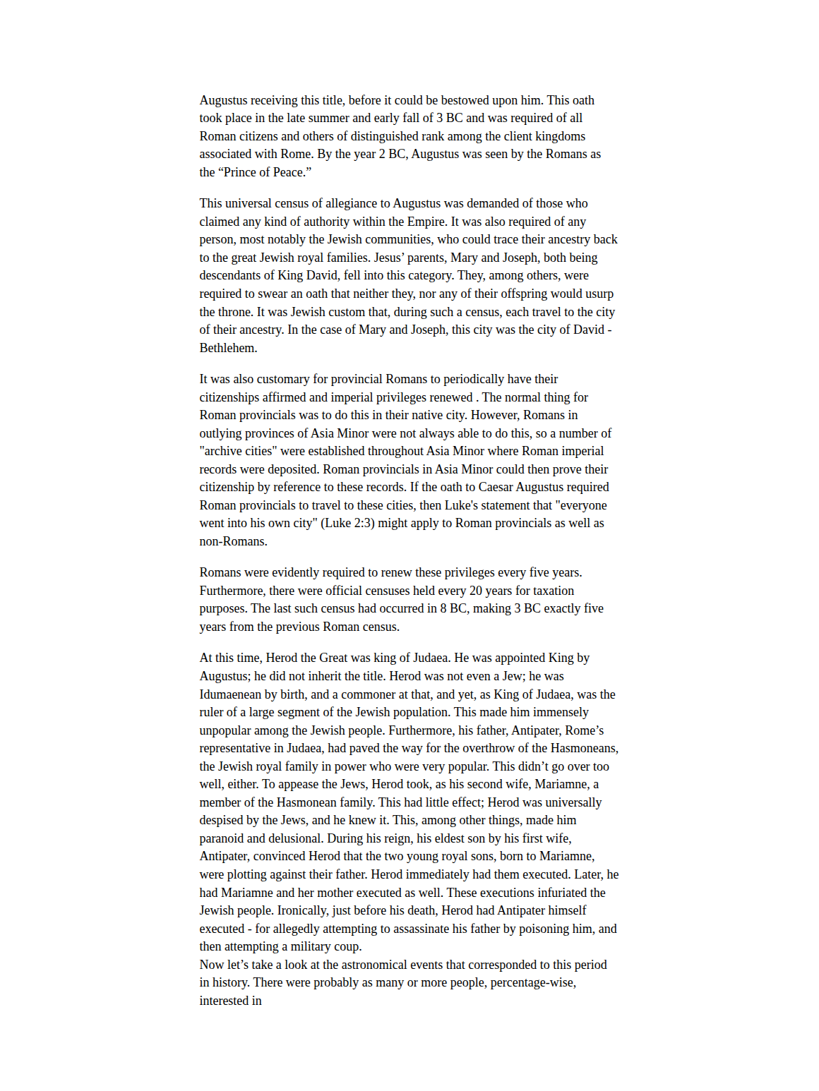Augustus receiving this title, before it could be bestowed upon him. This oath took place in the late summer and early fall of 3 BC and was required of all Roman citizens and others of distinguished rank among the client kingdoms associated with Rome. By the year 2 BC, Augustus was seen by the Romans as the “Prince of Peace.”
This universal census of allegiance to Augustus was demanded of those who claimed any kind of authority within the Empire. It was also required of any person, most notably the Jewish communities, who could trace their ancestry back to the great Jewish royal families. Jesus’ parents, Mary and Joseph, both being descendants of King David, fell into this category. They, among others, were required to swear an oath that neither they, nor any of their offspring would usurp the throne. It was Jewish custom that, during such a census, each travel to the city of their ancestry. In the case of Mary and Joseph, this city was the city of David - Bethlehem.
It was also customary for provincial Romans to periodically have their citizenships affirmed and imperial privileges renewed . The normal thing for Roman provincials was to do this in their native city. However, Romans in outlying provinces of Asia Minor were not always able to do this, so a number of "archive cities" were established throughout Asia Minor where Roman imperial records were deposited. Roman provincials in Asia Minor could then prove their citizenship by reference to these records. If the oath to Caesar Augustus required Roman provincials to travel to these cities, then Luke's statement that "everyone went into his own city" (Luke 2:3) might apply to Roman provincials as well as non-Romans.
Romans were evidently required to renew these privileges every five years. Furthermore, there were official censuses held every 20 years for taxation purposes. The last such census had occurred in 8 BC, making 3 BC exactly five years from the previous Roman census.
At this time, Herod the Great was king of Judaea. He was appointed King by Augustus; he did not inherit the title. Herod was not even a Jew; he was Idumaenean by birth, and a commoner at that, and yet, as King of Judaea, was the ruler of a large segment of the Jewish population. This made him immensely unpopular among the Jewish people. Furthermore, his father, Antipater, Rome’s representative in Judaea, had paved the way for the overthrow of the Hasmoneans, the Jewish royal family in power who were very popular. This didn’t go over too well, either. To appease the Jews, Herod took, as his second wife, Mariamne, a member of the Hasmonean family. This had little effect; Herod was universally despised by the Jews, and he knew it. This, among other things, made him paranoid and delusional. During his reign, his eldest son by his first wife, Antipater, convinced Herod that the two young royal sons, born to Mariamne, were plotting against their father. Herod immediately had them executed. Later, he had Mariamne and her mother executed as well. These executions infuriated the Jewish people. Ironically, just before his death, Herod had Antipater himself executed - for allegedly attempting to assassinate his father by poisoning him, and then attempting a military coup.
Now let’s take a look at the astronomical events that corresponded to this period in history. There were probably as many or more people, percentage-wise, interested in